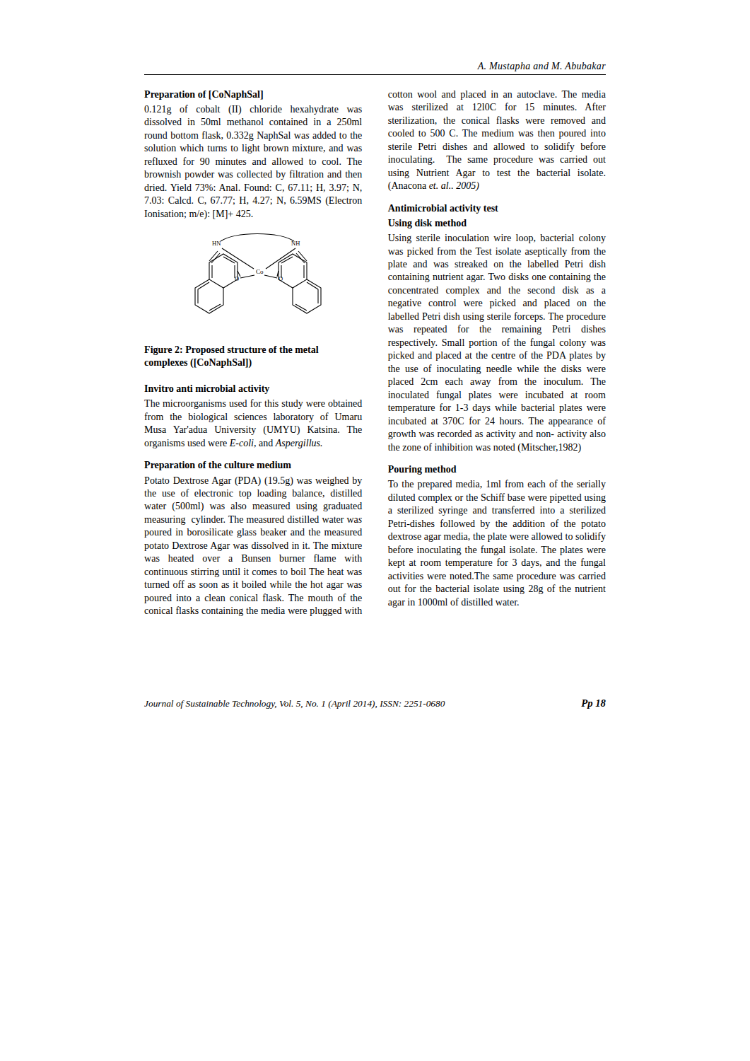A. Mustapha and M. Abubakar
Preparation of [CoNaphSal]
0.121g of cobalt (II) chloride hexahydrate was dissolved in 50ml methanol contained in a 250ml round bottom flask, 0.332g NaphSal was added to the solution which turns to light brown mixture, and was refluxed for 90 minutes and allowed to cool. The brownish powder was collected by filtration and then dried. Yield 73%: Anal. Found: C, 67.11; H, 3.97; N, 7.03: Calcd. C, 67.77; H, 4.27; N, 6.59MS (Electron Ionisation; m/e): [M]+ 425.
Co HN NH O O
Figure 2: Proposed structure of the metal complexes ([CoNaphSal])
Invitro anti microbial activity
The microorganisms used for this study were obtained from the biological sciences laboratory of Umaru Musa Yar'adua University (UMYU) Katsina. The organisms used were E-coli, and Aspergillus.
Preparation of the culture medium
Potato Dextrose Agar (PDA) (19.5g) was weighed by the use of electronic top loading balance, distilled water (500ml) was also measured using graduated measuring cylinder. The measured distilled water was poured in borosilicate glass beaker and the measured potato Dextrose Agar was dissolved in it. The mixture was heated over a Bunsen burner flame with continuous stirring until it comes to boil The heat was turned off as soon as it boiled while the hot agar was poured into a clean conical flask. The mouth of the conical flasks containing the media were plugged with cotton wool and placed in an autoclave. The media was sterilized at 12l0C for 15 minutes. After sterilization, the conical flasks were removed and cooled to 500 C. The medium was then poured into sterile Petri dishes and allowed to solidify before inoculating. The same procedure was carried out using Nutrient Agar to test the bacterial isolate. (Anacona et. al.. 2005)
Antimicrobial activity test
Using disk method
Using sterile inoculation wire loop, bacterial colony was picked from the Test isolate aseptically from the plate and was streaked on the labelled Petri dish containing nutrient agar. Two disks one containing the concentrated complex and the second disk as a negative control were picked and placed on the labelled Petri dish using sterile forceps. The procedure was repeated for the remaining Petri dishes respectively. Small portion of the fungal colony was picked and placed at the centre of the PDA plates by the use of inoculating needle while the disks were placed 2cm each away from the inoculum. The inoculated fungal plates were incubated at room temperature for 1-3 days while bacterial plates were incubated at 370C for 24 hours. The appearance of growth was recorded as activity and non- activity also the zone of inhibition was noted (Mitscher,1982)
Pouring method
To the prepared media, 1ml from each of the serially diluted complex or the Schiff base were pipetted using a sterilized syringe and transferred into a sterilized Petri-dishes followed by the addition of the potato dextrose agar media, the plate were allowed to solidify before inoculating the fungal isolate. The plates were kept at room temperature for 3 days, and the fungal activities were noted.The same procedure was carried out for the bacterial isolate using 28g of the nutrient agar in 1000ml of distilled water.
Journal of Sustainable Technology, Vol. 5, No. 1 (April 2014), ISSN: 2251-0680
Pp 18